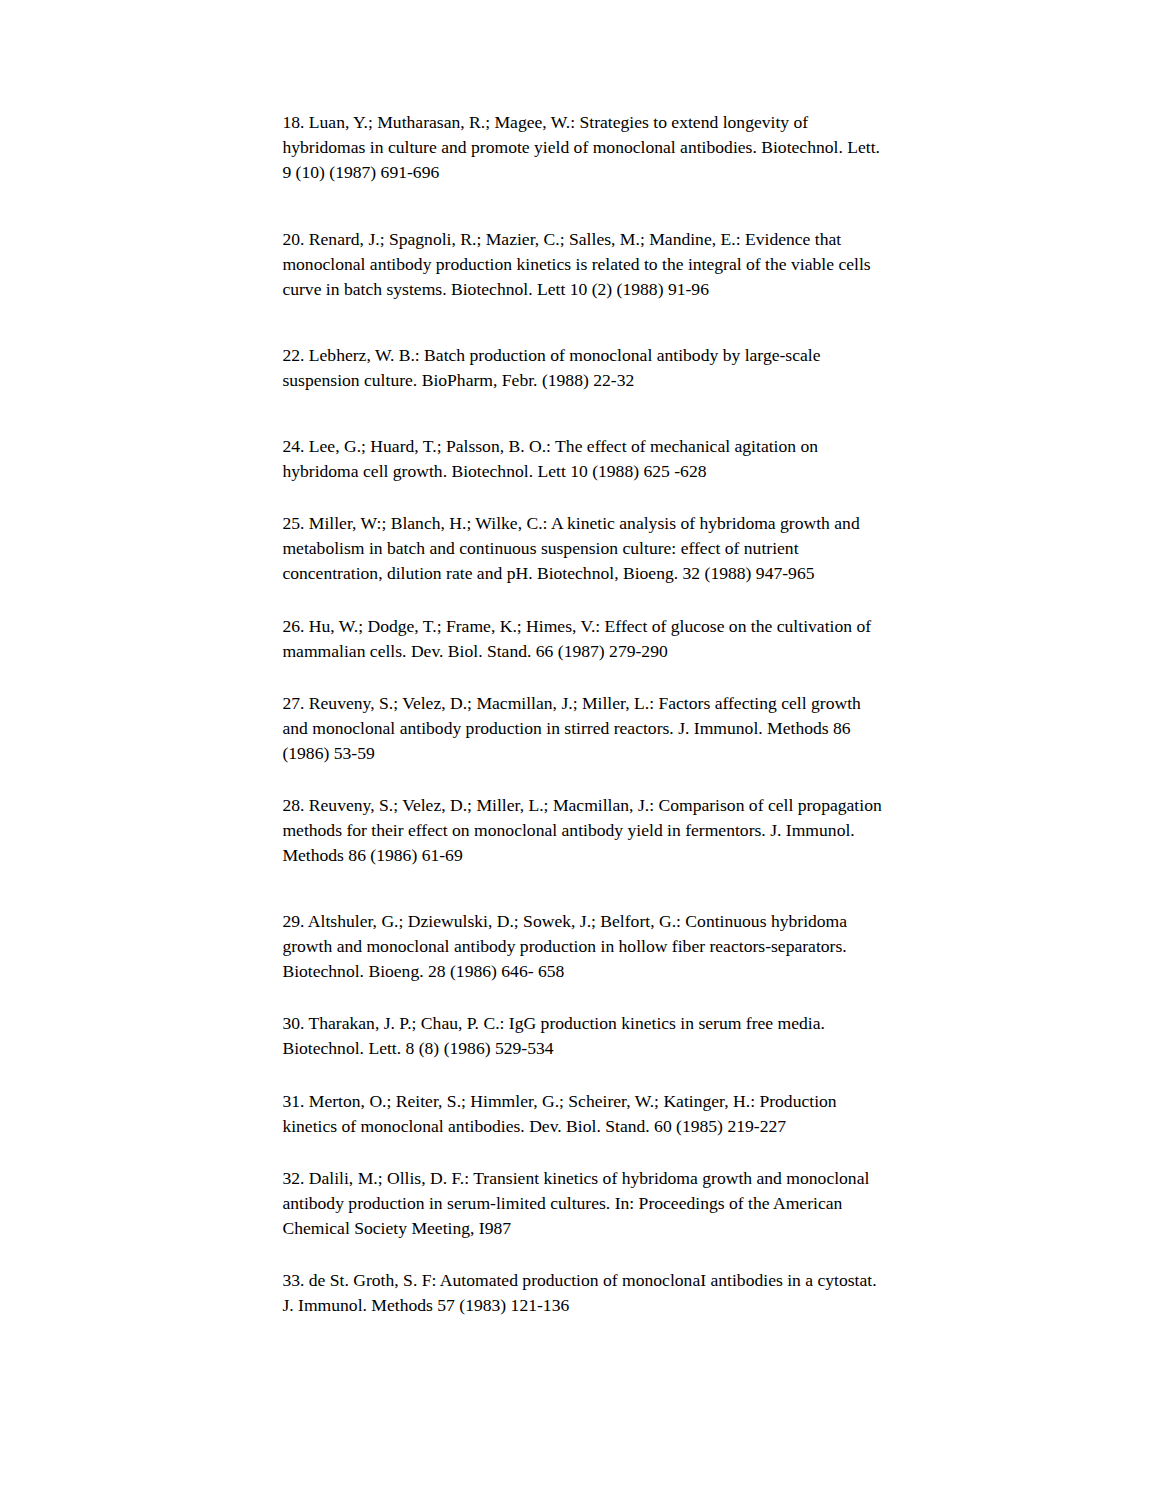18. Luan, Y.; Mutharasan, R.; Magee, W.: Strategies to extend longevity of hybridomas in culture and promote yield of monoclonal antibodies. Biotechnol. Lett. 9 (10) (1987) 691-696
20. Renard, J.; Spagnoli, R.; Mazier, C.; Salles, M.; Mandine, E.: Evidence that monoclonal antibody production kinetics is related to the integral of the viable cells curve in batch systems. Biotechnol. Lett 10 (2) (1988) 91-96
22. Lebherz, W. B.: Batch production of monoclonal antibody by large-scale suspension culture. BioPharm, Febr. (1988) 22-32
24. Lee, G.; Huard, T.; Palsson, B. O.: The effect of mechanical agitation on hybridoma cell growth. Biotechnol. Lett 10 (1988) 625 -628
25. Miller, W:; Blanch, H.; Wilke, C.: A kinetic analysis of hybridoma growth and metabolism in batch and continuous suspension culture: effect of nutrient concentration, dilution rate and pH. Biotechnol, Bioeng. 32 (1988) 947-965
26. Hu, W.; Dodge, T.; Frame, K.; Himes, V.: Effect of glucose on the cultivation of mammalian cells. Dev. Biol. Stand. 66 (1987) 279-290
27. Reuveny, S.; Velez, D.; Macmillan, J.; Miller, L.: Factors affecting cell growth and monoclonal antibody production in stirred reactors. J. Immunol. Methods 86 (1986) 53-59
28. Reuveny, S.; Velez, D.; Miller, L.; Macmillan, J.: Comparison of cell propagation methods for their effect on monoclonal antibody yield in fermentors. J. Immunol. Methods 86 (1986) 61-69
29. Altshuler, G.; Dziewulski, D.; Sowek, J.; Belfort, G.: Continuous hybridoma growth and monoclonal antibody production in hollow fiber reactors-separators. Biotechnol. Bioeng. 28 (1986) 646- 658
30. Tharakan, J. P.; Chau, P. C.: IgG production kinetics in serum free media. Biotechnol. Lett. 8 (8) (1986) 529-534
31. Merton, O.; Reiter, S.; Himmler, G.; Scheirer, W.; Katinger, H.: Production kinetics of monoclonal antibodies. Dev. Biol. Stand. 60 (1985) 219-227
32. Dalili, M.; Ollis, D. F.: Transient kinetics of hybridoma growth and monoclonal antibody production in serum-limited cultures. In: Proceedings of the American Chemical Society Meeting, I987
33. de St. Groth, S. F: Automated production of monoclonaI antibodies in a cytostat. J. Immunol. Methods 57 (1983) 121-136